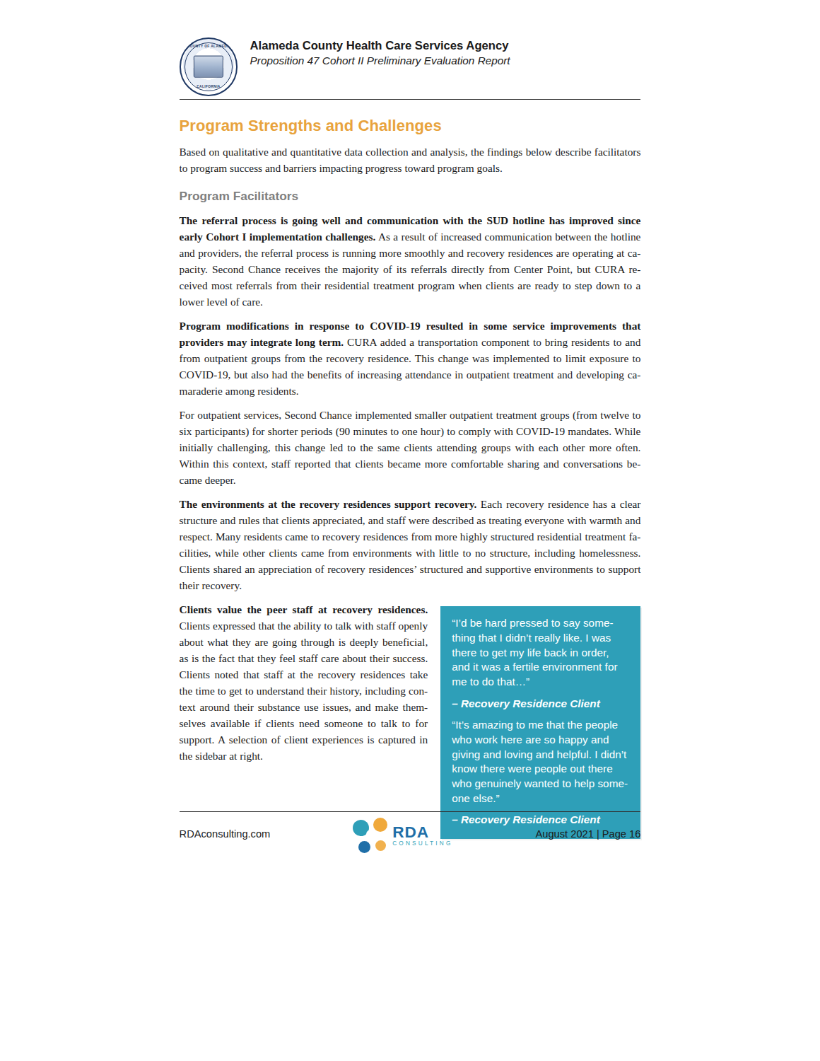COUNTY OF ALAMEDA
CALIFORNIA
Alameda County Health Care Services Agency
Proposition 47 Cohort II Preliminary Evaluation Report
Program Strengths and Challenges
Based on qualitative and quantitative data collection and analysis, the findings below describe facilitators to program success and barriers impacting progress toward program goals.
Program Facilitators
The referral process is going well and communication with the SUD hotline has improved since early Cohort I implementation challenges. As a result of increased communication between the hotline and providers, the referral process is running more smoothly and recovery residences are operating at capacity. Second Chance receives the majority of its referrals directly from Center Point, but CURA received most referrals from their residential treatment program when clients are ready to step down to a lower level of care.
Program modifications in response to COVID-19 resulted in some service improvements that providers may integrate long term. CURA added a transportation component to bring residents to and from outpatient groups from the recovery residence. This change was implemented to limit exposure to COVID-19, but also had the benefits of increasing attendance in outpatient treatment and developing camaraderie among residents.
For outpatient services, Second Chance implemented smaller outpatient treatment groups (from twelve to six participants) for shorter periods (90 minutes to one hour) to comply with COVID-19 mandates. While initially challenging, this change led to the same clients attending groups with each other more often. Within this context, staff reported that clients became more comfortable sharing and conversations became deeper.
The environments at the recovery residences support recovery. Each recovery residence has a clear structure and rules that clients appreciated, and staff were described as treating everyone with warmth and respect. Many residents came to recovery residences from more highly structured residential treatment facilities, while other clients came from environments with little to no structure, including homelessness. Clients shared an appreciation of recovery residences’ structured and supportive environments to support their recovery.
“I’d be hard pressed to say something that I didn’t really like. I was there to get my life back in order, and it was a fertile environment for me to do that…”
– Recovery Residence Client
“It’s amazing to me that the people who work here are so happy and giving and loving and helpful. I didn’t know there were people out there who genuinely wanted to help someone else.”
– Recovery Residence Client
Clients value the peer staff at recovery residences. Clients expressed that the ability to talk with staff openly about what they are going through is deeply beneficial, as is the fact that they feel staff care about their success. Clients noted that staff at the recovery residences take the time to get to understand their history, including context around their substance use issues, and make themselves available if clients need someone to talk to for support. A selection of client experiences is captured in the sidebar at right.
RDAconsulting.com
RDA CONSULTING
August 2021 | Page 16